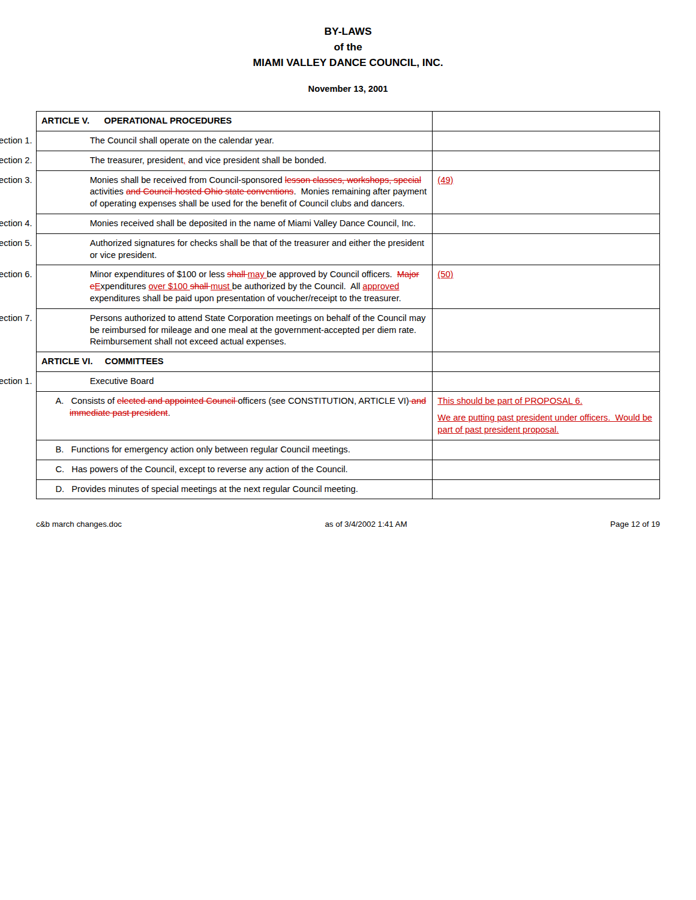BY-LAWS
of the
MIAMI VALLEY DANCE COUNCIL, INC.
November 13, 2001
| ARTICLE V. OPERATIONAL PROCEDURES | |
| Section 1. The Council shall operate on the calendar year. | |
| Section 2. The treasurer, president , and vice president shall be bonded. | |
| Section 3. Monies shall be received from Council-sponsored lesson classes, workshops, special activities and Council-hosted Ohio state conventions . Monies remaining after payment of operating expenses shall be used for the benefit of Council clubs and dancers. | (49) |
| Section 4. Monies received shall be deposited in the name of Miami Valley Dance Council, Inc. | |
| Section 5. Authorized signatures for checks shall be that of the treasurer and either the president or vice president. | |
| Section 6. Minor expenditures of $100 or less shall may be approved by Council officers. Major e E xpenditures over $100 shall must be authorized by the Council. All approved expenditures shall be paid upon presentation of voucher/receipt to the treasurer. | (50) |
| Section 7. Persons authorized to attend State Corporation meetings on behalf of the Council may be reimbursed for mileage and one meal at the government-accepted per diem rate. Reimbursement shall not exceed actual expenses. | |
| ARTICLE VI. COMMITTEES | |
| Section 1. Executive Board | |
| A. Consists of elected and appointed Council officers (see CONSTITUTION, ARTICLE VI) and immediate past president . | This should be part of PROPOSAL 6. We are putting past president under officers. Would be part of past president proposal. |
| B. Functions for emergency action only between regular Council meetings. | |
| C. Has powers of the Council, except to reverse any action of the Council. | |
| D. Provides minutes of special meetings at the next regular Council meeting. | |
c&b march changes.doc
as of 3/4/2002 1:41 AM
Page 12 of 19